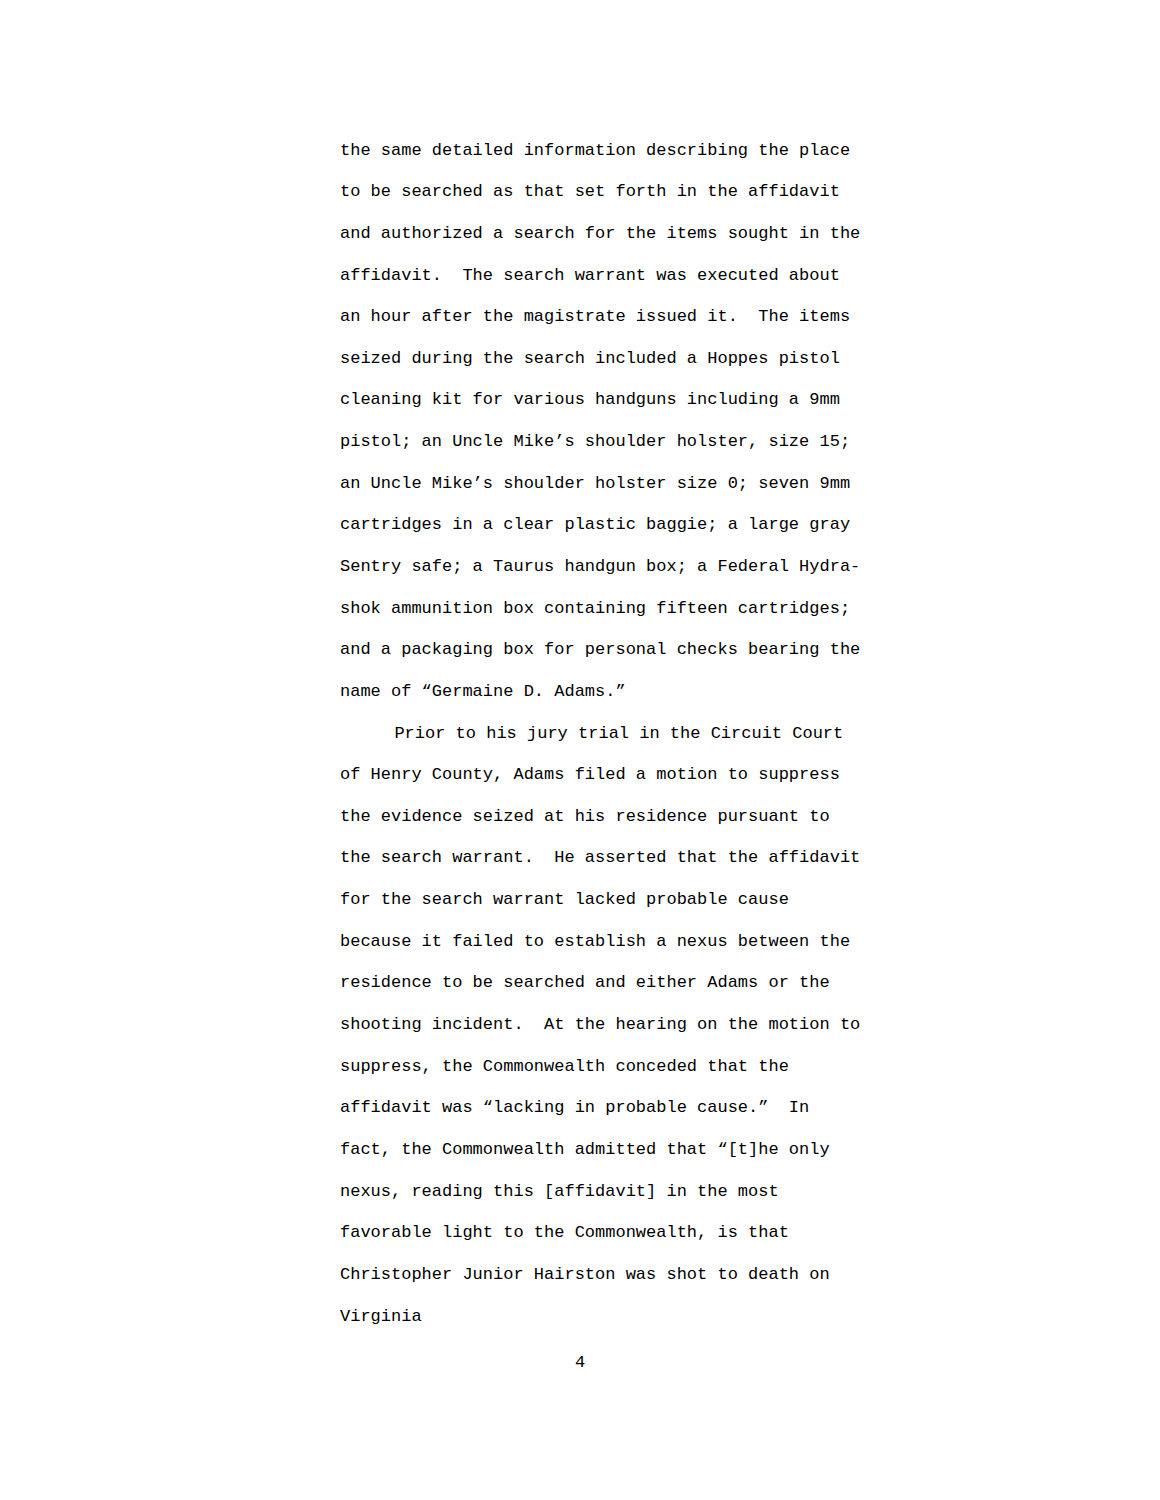the same detailed information describing the place to be searched as that set forth in the affidavit and authorized a search for the items sought in the affidavit. The search warrant was executed about an hour after the magistrate issued it. The items seized during the search included a Hoppes pistol cleaning kit for various handguns including a 9mm pistol; an Uncle Mike’s shoulder holster, size 15; an Uncle Mike’s shoulder holster size 0; seven 9mm cartridges in a clear plastic baggie; a large gray Sentry safe; a Taurus handgun box; a Federal Hydra-shok ammunition box containing fifteen cartridges; and a packaging box for personal checks bearing the name of “Germaine D. Adams.”
Prior to his jury trial in the Circuit Court of Henry County, Adams filed a motion to suppress the evidence seized at his residence pursuant to the search warrant. He asserted that the affidavit for the search warrant lacked probable cause because it failed to establish a nexus between the residence to be searched and either Adams or the shooting incident. At the hearing on the motion to suppress, the Commonwealth conceded that the affidavit was “lacking in probable cause.” In fact, the Commonwealth admitted that “[t]he only nexus, reading this [affidavit] in the most favorable light to the Commonwealth, is that Christopher Junior Hairston was shot to death on Virginia
4